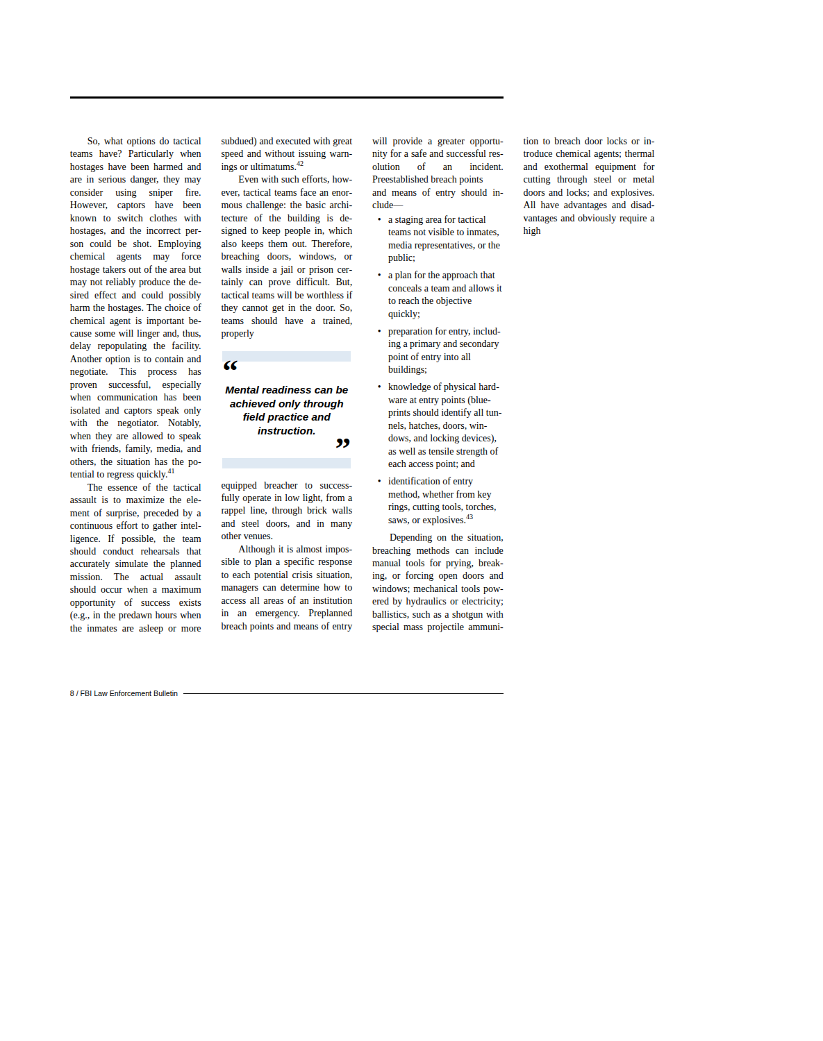So, what options do tactical teams have? Particularly when hostages have been harmed and are in serious danger, they may consider using sniper fire. However, captors have been known to switch clothes with hostages, and the incorrect person could be shot. Employing chemical agents may force hostage takers out of the area but may not reliably produce the desired effect and could possibly harm the hostages. The choice of chemical agent is important because some will linger and, thus, delay repopulating the facility. Another option is to contain and negotiate. This process has proven successful, especially when communication has been isolated and captors speak only with the negotiator. Notably, when they are allowed to speak with friends, family, media, and others, the situation has the potential to regress quickly.41
The essence of the tactical assault is to maximize the element of surprise, preceded by a continuous effort to gather intelligence. If possible, the team should conduct rehearsals that accurately simulate the planned mission. The actual assault should occur when a maximum opportunity of success exists (e.g., in the predawn hours when the inmates are asleep or more subdued) and executed with great speed and without issuing warnings or ultimatums.42
Even with such efforts, however, tactical teams face an enormous challenge: the basic architecture of the building is designed to keep people in, which also keeps them out. Therefore, breaching doors, windows, or walls inside a jail or prison certainly can prove difficult. But, tactical teams will be worthless if they cannot get in the door. So, teams should have a trained, properly
“
Mental readiness can be achieved only through field practice and instruction.
”
equipped breacher to successfully operate in low light, from a rappel line, through brick walls and steel doors, and in many other venues.
Although it is almost impossible to plan a specific response to each potential crisis situation, managers can determine how to access all areas of an institution in an emergency. Preplanned breach points and means of entry will provide a greater opportunity for a safe and successful resolution of an incident. Preestablished breach points
and means of entry should include—
a staging area for tactical teams not visible to inmates, media representatives, or the public;
a plan for the approach that conceals a team and allows it to reach the objective quickly;
preparation for entry, including a primary and secondary point of entry into all buildings;
knowledge of physical hardware at entry points (blueprints should identify all tunnels, hatches, doors, windows, and locking devices), as well as tensile strength of each access point; and
identification of entry method, whether from key rings, cutting tools, torches, saws, or explosives.43
Depending on the situation, breaching methods can include manual tools for prying, breaking, or forcing open doors and windows; mechanical tools powered by hydraulics or electricity; ballistics, such as a shotgun with special mass projectile ammunition to breach door locks or introduce chemical agents; thermal and exothermal equipment for cutting through steel or metal doors and locks; and explosives. All have advantages and disadvantages and obviously require a high
8 / FBI Law Enforcement Bulletin